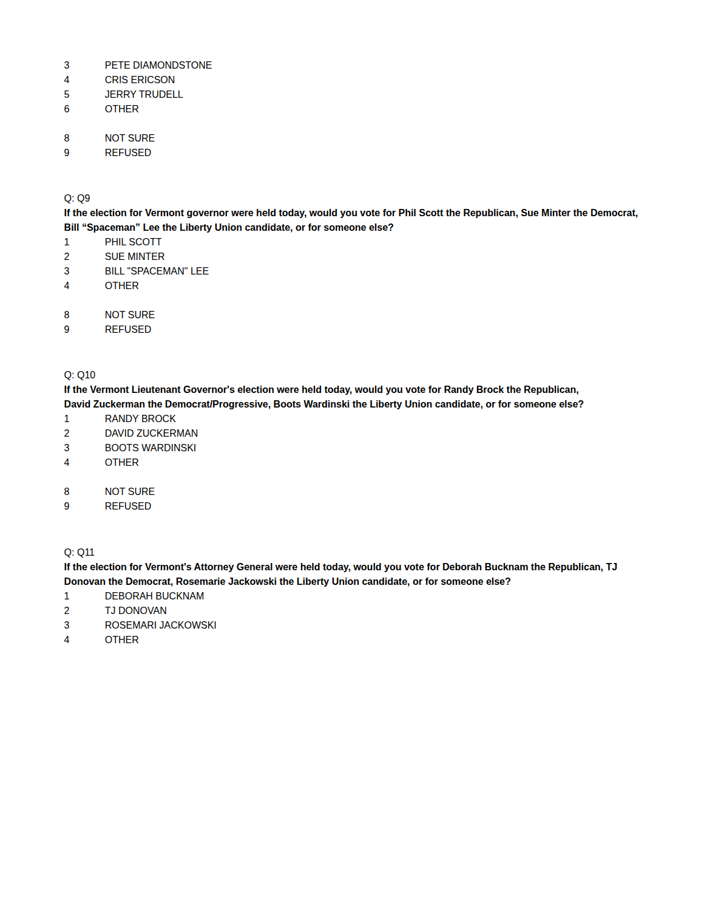3 PETE DIAMONDSTONE
4 CRIS ERICSON
5 JERRY TRUDELL
6 OTHER
8 NOT SURE
9 REFUSED
Q: Q9
If the election for Vermont governor were held today, would you vote for Phil Scott the Republican, Sue Minter the Democrat, Bill “Spaceman” Lee the Liberty Union candidate, or for someone else?
1 PHIL SCOTT
2 SUE MINTER
3 BILL "SPACEMAN" LEE
4 OTHER
8 NOT SURE
9 REFUSED
Q: Q10
If the Vermont Lieutenant Governor's election were held today, would you vote for Randy Brock the Republican,
David Zuckerman the Democrat/Progressive, Boots Wardinski the Liberty Union candidate, or for someone else?
1 RANDY BROCK
2 DAVID ZUCKERMAN
3 BOOTS WARDINSKI
4 OTHER
8 NOT SURE
9 REFUSED
Q: Q11
If the election for Vermont's Attorney General were held today, would you vote for Deborah Bucknam the Republican, TJ Donovan the Democrat, Rosemarie Jackowski the Liberty Union candidate, or for someone else?
1 DEBORAH BUCKNAM
2 TJ DONOVAN
3 ROSEMARI JACKOWSKI
4 OTHER